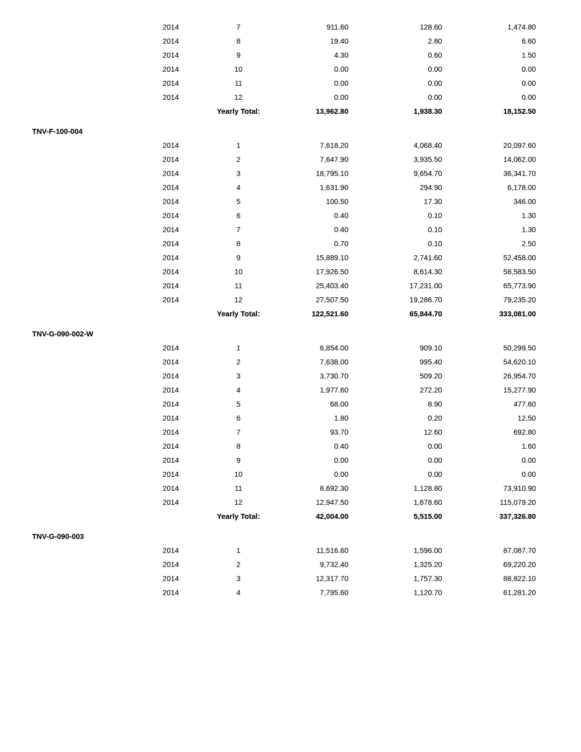| | 2014 | 7 | 911.60 | 128.60 | 1,474.80 |
| | 2014 | 8 | 19.40 | 2.80 | 6.60 |
| | 2014 | 9 | 4.30 | 0.60 | 1.50 |
| | 2014 | 10 | 0.00 | 0.00 | 0.00 |
| | 2014 | 11 | 0.00 | 0.00 | 0.00 |
| | 2014 | 12 | 0.00 | 0.00 | 0.00 |
| | | Yearly Total: | 13,962.80 | 1,938.30 | 18,152.50 |
| TNV-F-100-004 |
| | 2014 | 1 | 7,618.20 | 4,068.40 | 20,097.60 |
| | 2014 | 2 | 7,647.90 | 3,935.50 | 14,062.00 |
| | 2014 | 3 | 18,795.10 | 9,654.70 | 36,341.70 |
| | 2014 | 4 | 1,631.90 | 294.90 | 6,178.00 |
| | 2014 | 5 | 100.50 | 17.30 | 346.00 |
| | 2014 | 6 | 0.40 | 0.10 | 1.30 |
| | 2014 | 7 | 0.40 | 0.10 | 1.30 |
| | 2014 | 8 | 0.70 | 0.10 | 2.50 |
| | 2014 | 9 | 15,889.10 | 2,741.60 | 52,458.00 |
| | 2014 | 10 | 17,926.50 | 8,614.30 | 58,583.50 |
| | 2014 | 11 | 25,403.40 | 17,231.00 | 65,773.90 |
| | 2014 | 12 | 27,507.50 | 19,286.70 | 79,235.20 |
| | | Yearly Total: | 122,521.60 | 65,844.70 | 333,081.00 |
| TNV-G-090-002-W |
| | 2014 | 1 | 6,854.00 | 909.10 | 50,299.50 |
| | 2014 | 2 | 7,638.00 | 995.40 | 54,620.10 |
| | 2014 | 3 | 3,730.70 | 509.20 | 26,954.70 |
| | 2014 | 4 | 1,977.60 | 272.20 | 15,277.90 |
| | 2014 | 5 | 68.00 | 8.90 | 477.60 |
| | 2014 | 6 | 1.80 | 0.20 | 12.50 |
| | 2014 | 7 | 93.70 | 12.60 | 692.80 |
| | 2014 | 8 | 0.40 | 0.00 | 1.60 |
| | 2014 | 9 | 0.00 | 0.00 | 0.00 |
| | 2014 | 10 | 0.00 | 0.00 | 0.00 |
| | 2014 | 11 | 8,692.30 | 1,128.80 | 73,910.90 |
| | 2014 | 12 | 12,947.50 | 1,678.60 | 115,079.20 |
| | | Yearly Total: | 42,004.00 | 5,515.00 | 337,326.80 |
| TNV-G-090-003 |
| | 2014 | 1 | 11,516.60 | 1,596.00 | 87,087.70 |
| | 2014 | 2 | 9,732.40 | 1,325.20 | 69,220.20 |
| | 2014 | 3 | 12,317.70 | 1,757.30 | 88,822.10 |
| | 2014 | 4 | 7,795.60 | 1,120.70 | 61,281.20 |